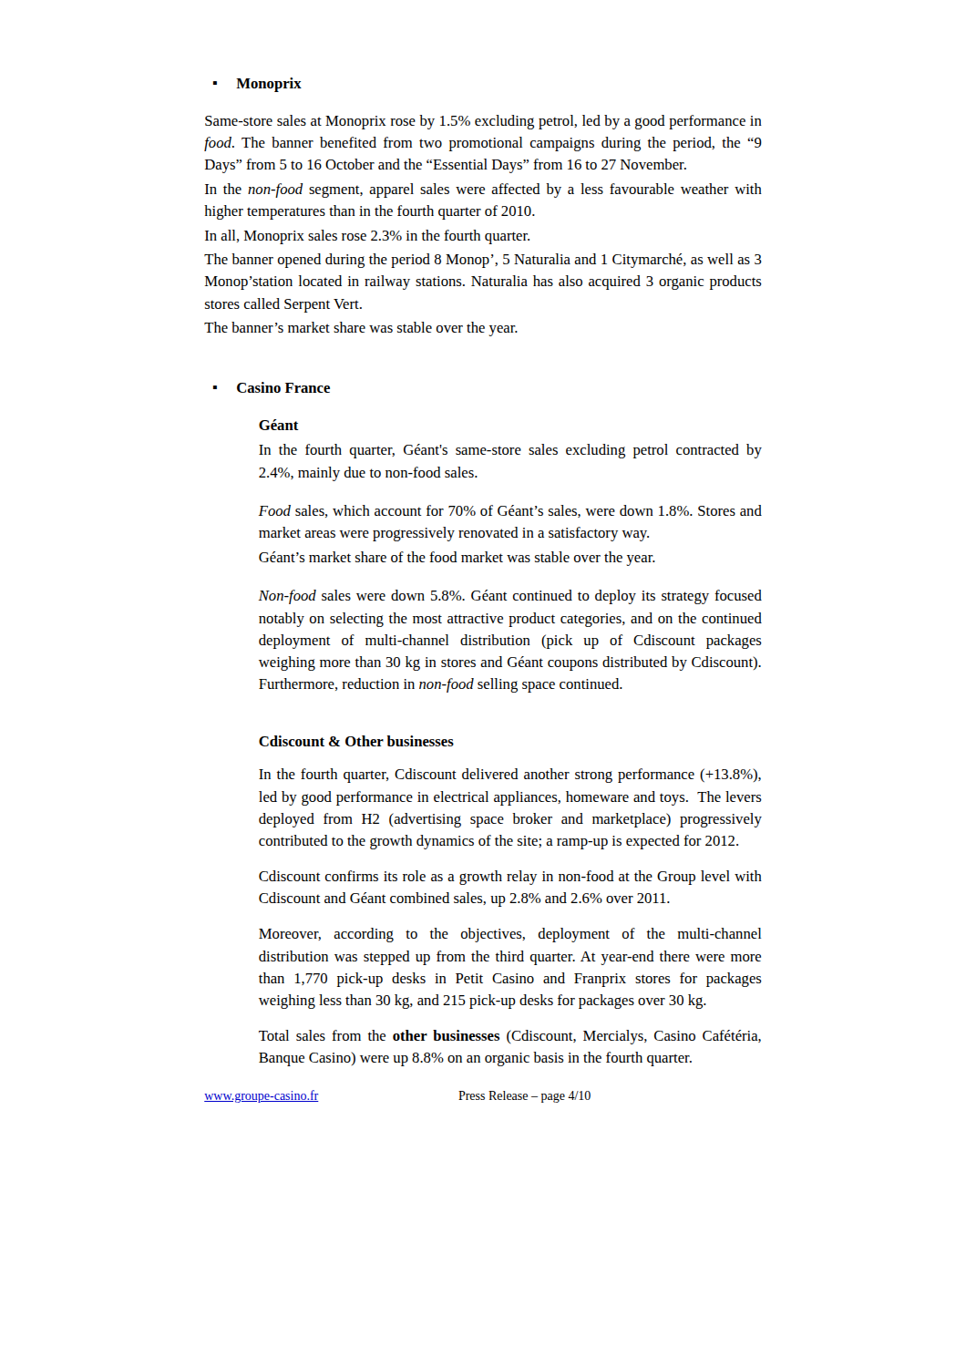Monoprix
Same-store sales at Monoprix rose by 1.5% excluding petrol, led by a good performance in food. The banner benefited from two promotional campaigns during the period, the “9 Days” from 5 to 16 October and the “Essential Days” from 16 to 27 November.
In the non-food segment, apparel sales were affected by a less favourable weather with higher temperatures than in the fourth quarter of 2010.
In all, Monoprix sales rose 2.3% in the fourth quarter.
The banner opened during the period 8 Monop’, 5 Naturalia and 1 Citymarché, as well as 3 Monop’station located in railway stations. Naturalia has also acquired 3 organic products stores called Serpent Vert.
The banner’s market share was stable over the year.
Casino France
Géant
In the fourth quarter, Géant's same-store sales excluding petrol contracted by 2.4%, mainly due to non-food sales.
Food sales, which account for 70% of Géant’s sales, were down 1.8%. Stores and market areas were progressively renovated in a satisfactory way.
Géant’s market share of the food market was stable over the year.
Non-food sales were down 5.8%. Géant continued to deploy its strategy focused notably on selecting the most attractive product categories, and on the continued deployment of multi-channel distribution (pick up of Cdiscount packages weighing more than 30 kg in stores and Géant coupons distributed by Cdiscount). Furthermore, reduction in non-food selling space continued.
Cdiscount & Other businesses
In the fourth quarter, Cdiscount delivered another strong performance (+13.8%), led by good performance in electrical appliances, homeware and toys. The levers deployed from H2 (advertising space broker and marketplace) progressively contributed to the growth dynamics of the site; a ramp-up is expected for 2012.
Cdiscount confirms its role as a growth relay in non-food at the Group level with Cdiscount and Géant combined sales, up 2.8% and 2.6% over 2011.
Moreover, according to the objectives, deployment of the multi-channel distribution was stepped up from the third quarter. At year-end there were more than 1,770 pick-up desks in Petit Casino and Franprix stores for packages weighing less than 30 kg, and 215 pick-up desks for packages over 30 kg.
Total sales from the other businesses (Cdiscount, Mercialys, Casino Cafétéria, Banque Casino) were up 8.8% on an organic basis in the fourth quarter.
www.groupe-casino.fr Press Release – page 4/10